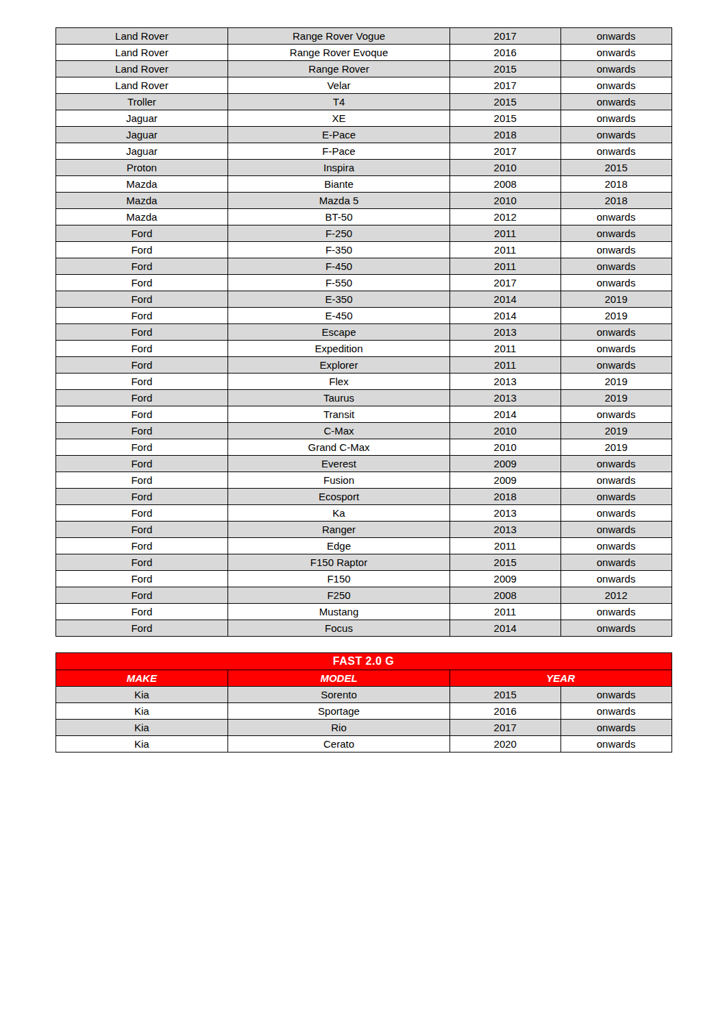| Land Rover | Range Rover Vogue | 2017 | onwards |
| Land Rover | Range Rover Evoque | 2016 | onwards |
| Land Rover | Range Rover | 2015 | onwards |
| Land Rover | Velar | 2017 | onwards |
| Troller | T4 | 2015 | onwards |
| Jaguar | XE | 2015 | onwards |
| Jaguar | E-Pace | 2018 | onwards |
| Jaguar | F-Pace | 2017 | onwards |
| Proton | Inspira | 2010 | 2015 |
| Mazda | Biante | 2008 | 2018 |
| Mazda | Mazda 5 | 2010 | 2018 |
| Mazda | BT-50 | 2012 | onwards |
| Ford | F-250 | 2011 | onwards |
| Ford | F-350 | 2011 | onwards |
| Ford | F-450 | 2011 | onwards |
| Ford | F-550 | 2017 | onwards |
| Ford | E-350 | 2014 | 2019 |
| Ford | E-450 | 2014 | 2019 |
| Ford | Escape | 2013 | onwards |
| Ford | Expedition | 2011 | onwards |
| Ford | Explorer | 2011 | onwards |
| Ford | Flex | 2013 | 2019 |
| Ford | Taurus | 2013 | 2019 |
| Ford | Transit | 2014 | onwards |
| Ford | C-Max | 2010 | 2019 |
| Ford | Grand C-Max | 2010 | 2019 |
| Ford | Everest | 2009 | onwards |
| Ford | Fusion | 2009 | onwards |
| Ford | Ecosport | 2018 | onwards |
| Ford | Ka | 2013 | onwards |
| Ford | Ranger | 2013 | onwards |
| Ford | Edge | 2011 | onwards |
| Ford | F150 Raptor | 2015 | onwards |
| Ford | F150 | 2009 | onwards |
| Ford | F250 | 2008 | 2012 |
| Ford | Mustang | 2011 | onwards |
| Ford | Focus | 2014 | onwards |
| FAST 2.0 G |
| MAKE | MODEL | YEAR |
| Kia | Sorento | 2015 | onwards |
| Kia | Sportage | 2016 | onwards |
| Kia | Rio | 2017 | onwards |
| Kia | Cerato | 2020 | onwards |